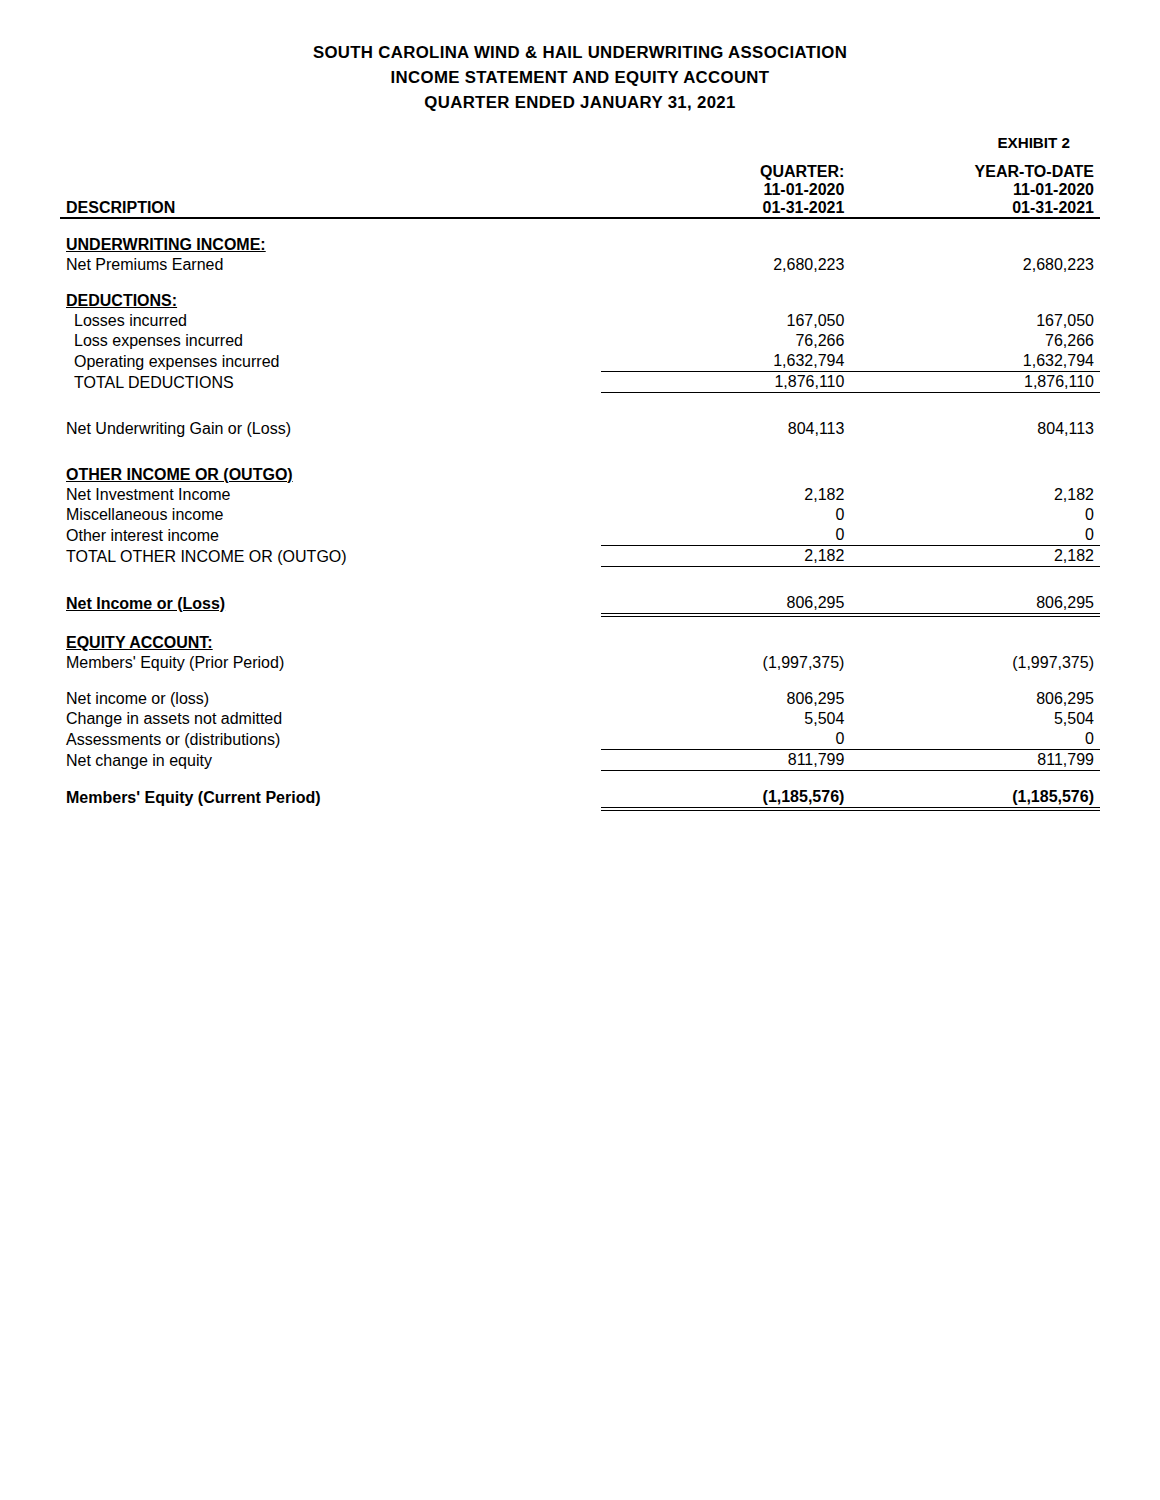SOUTH CAROLINA WIND & HAIL UNDERWRITING ASSOCIATION
INCOME STATEMENT AND EQUITY ACCOUNT
QUARTER ENDED JANUARY 31, 2021
EXHIBIT 2
| | QUARTER: | YEAR-TO-DATE |
| --- | --- | --- |
| | 11-01-2020 | 11-01-2020 |
| DESCRIPTION | 01-31-2021 | 01-31-2021 |
| UNDERWRITING INCOME: | | |
| Net Premiums Earned | 2,680,223 | 2,680,223 |
| DEDUCTIONS: | | |
| Losses incurred | 167,050 | 167,050 |
| Loss expenses incurred | 76,266 | 76,266 |
| Operating expenses incurred | 1,632,794 | 1,632,794 |
| TOTAL DEDUCTIONS | 1,876,110 | 1,876,110 |
| Net Underwriting Gain or (Loss) | 804,113 | 804,113 |
| OTHER INCOME OR (OUTGO) | | |
| Net Investment Income | 2,182 | 2,182 |
| Miscellaneous income | 0 | 0 |
| Other interest income | 0 | 0 |
| TOTAL OTHER INCOME OR (OUTGO) | 2,182 | 2,182 |
| Net Income or (Loss) | 806,295 | 806,295 |
| EQUITY ACCOUNT: | | |
| Members' Equity (Prior Period) | (1,997,375) | (1,997,375) |
| Net income or (loss) | 806,295 | 806,295 |
| Change in assets not admitted | 5,504 | 5,504 |
| Assessments or (distributions) | 0 | 0 |
| Net change in equity | 811,799 | 811,799 |
| Members' Equity (Current Period) | (1,185,576) | (1,185,576) |